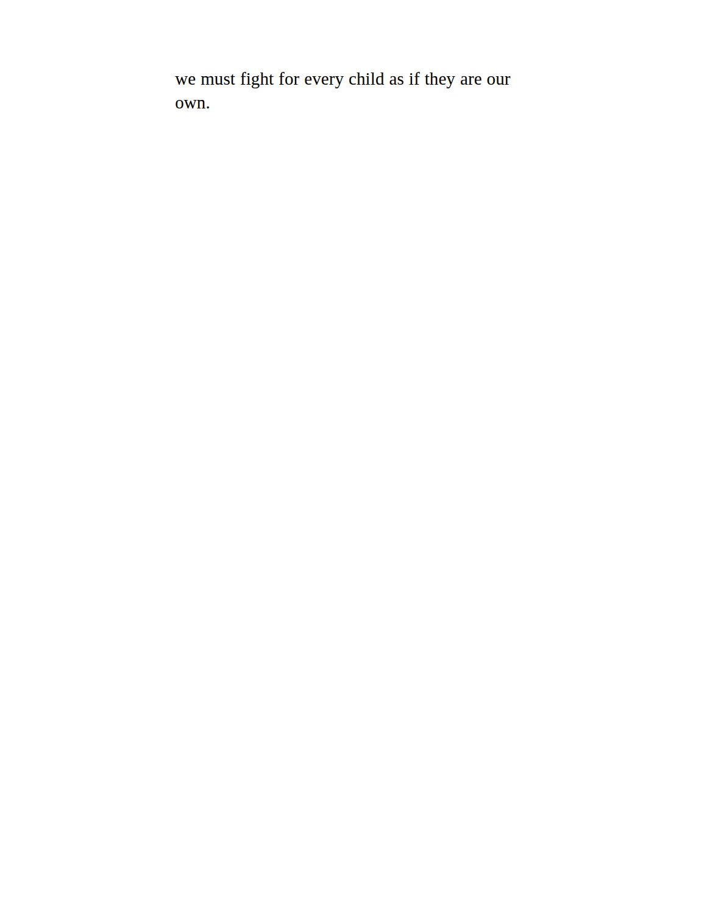we must fight for every child as if they are our own.